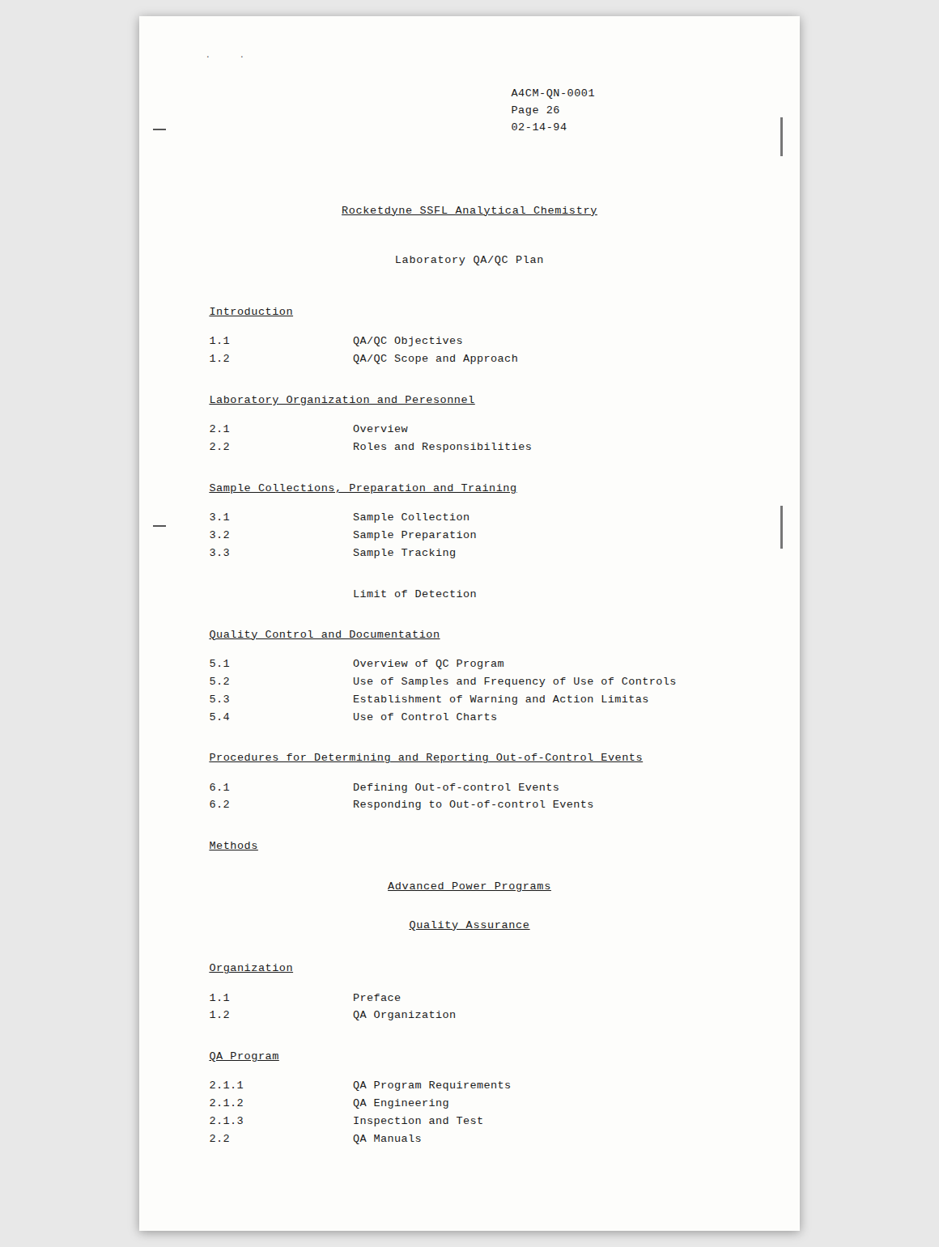. .
A4CM-QN-0001
Page 26
02-14-94
Rocketdyne SSFL Analytical Chemistry
Laboratory QA/QC Plan
Introduction
| 1.1 | QA/QC Objectives |
| 1.2 | QA/QC Scope and Approach |
Laboratory Organization and Peresonnel
| 2.1 | Overview |
| 2.2 | Roles and Responsibilities |
Sample Collections, Preparation and Training
| 3.1 | Sample Collection |
| 3.2 | Sample Preparation |
| 3.3 | Sample Tracking |
Limit of Detection
Quality Control and Documentation
| 5.1 | Overview of QC Program |
| 5.2 | Use of Samples and Frequency of Use of Controls |
| 5.3 | Establishment of Warning and Action Limitas |
| 5.4 | Use of Control Charts |
Procedures for Determining and Reporting Out-of-Control Events
| 6.1 | Defining Out-of-control Events |
| 6.2 | Responding to Out-of-control Events |
Methods
Advanced Power Programs
Quality Assurance
Organization
| 1.1 | Preface |
| 1.2 | QA Organization |
QA Program
| 2.1.1 | QA Program Requirements |
| 2.1.2 | QA Engineering |
| 2.1.3 | Inspection and Test |
| 2.2 | QA Manuals |